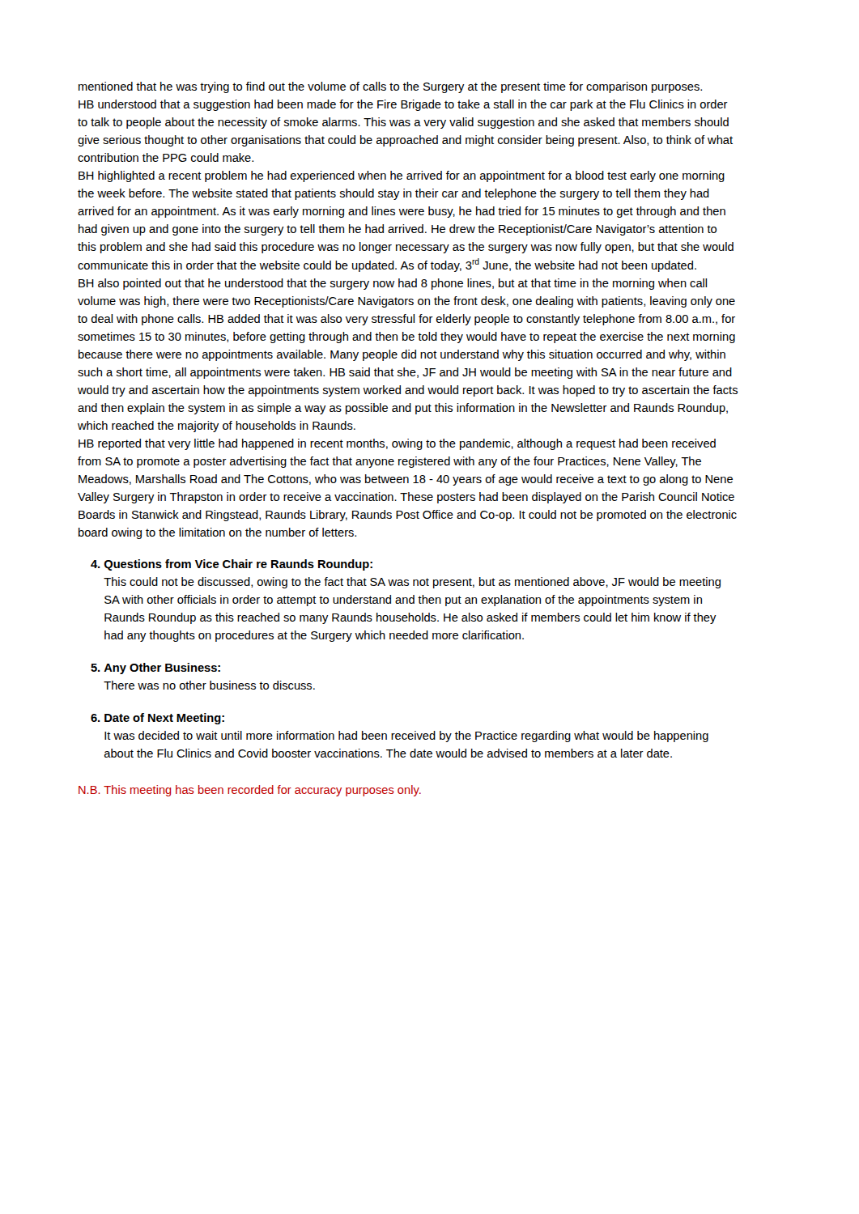mentioned that he was trying to find out the volume of calls to the Surgery at the present time for comparison purposes.
HB understood that a suggestion had been made for the Fire Brigade to take a stall in the car park at the Flu Clinics in order to talk to people about the necessity of smoke alarms. This was a very valid suggestion and she asked that members should give serious thought to other organisations that could be approached and might consider being present. Also, to think of what contribution the PPG could make.
BH highlighted a recent problem he had experienced when he arrived for an appointment for a blood test early one morning the week before. The website stated that patients should stay in their car and telephone the surgery to tell them they had arrived for an appointment. As it was early morning and lines were busy, he had tried for 15 minutes to get through and then had given up and gone into the surgery to tell them he had arrived. He drew the Receptionist/Care Navigator’s attention to this problem and she had said this procedure was no longer necessary as the surgery was now fully open, but that she would communicate this in order that the website could be updated. As of today, 3rd June, the website had not been updated.
BH also pointed out that he understood that the surgery now had 8 phone lines, but at that time in the morning when call volume was high, there were two Receptionists/Care Navigators on the front desk, one dealing with patients, leaving only one to deal with phone calls. HB added that it was also very stressful for elderly people to constantly telephone from 8.00 a.m., for sometimes 15 to 30 minutes, before getting through and then be told they would have to repeat the exercise the next morning because there were no appointments available. Many people did not understand why this situation occurred and why, within such a short time, all appointments were taken. HB said that she, JF and JH would be meeting with SA in the near future and would try and ascertain how the appointments system worked and would report back. It was hoped to try to ascertain the facts and then explain the system in as simple a way as possible and put this information in the Newsletter and Raunds Roundup, which reached the majority of households in Raunds.
HB reported that very little had happened in recent months, owing to the pandemic, although a request had been received from SA to promote a poster advertising the fact that anyone registered with any of the four Practices, Nene Valley, The Meadows, Marshalls Road and The Cottons, who was between 18 - 40 years of age would receive a text to go along to Nene Valley Surgery in Thrapston in order to receive a vaccination. These posters had been displayed on the Parish Council Notice Boards in Stanwick and Ringstead, Raunds Library, Raunds Post Office and Co-op. It could not be promoted on the electronic board owing to the limitation on the number of letters.
Questions from Vice Chair re Raunds Roundup:
This could not be discussed, owing to the fact that SA was not present, but as mentioned above, JF would be meeting SA with other officials in order to attempt to understand and then put an explanation of the appointments system in Raunds Roundup as this reached so many Raunds households. He also asked if members could let him know if they had any thoughts on procedures at the Surgery which needed more clarification.
Any Other Business:
There was no other business to discuss.
Date of Next Meeting:
It was decided to wait until more information had been received by the Practice regarding what would be happening about the Flu Clinics and Covid booster vaccinations. The date would be advised to members at a later date.
N.B. This meeting has been recorded for accuracy purposes only.